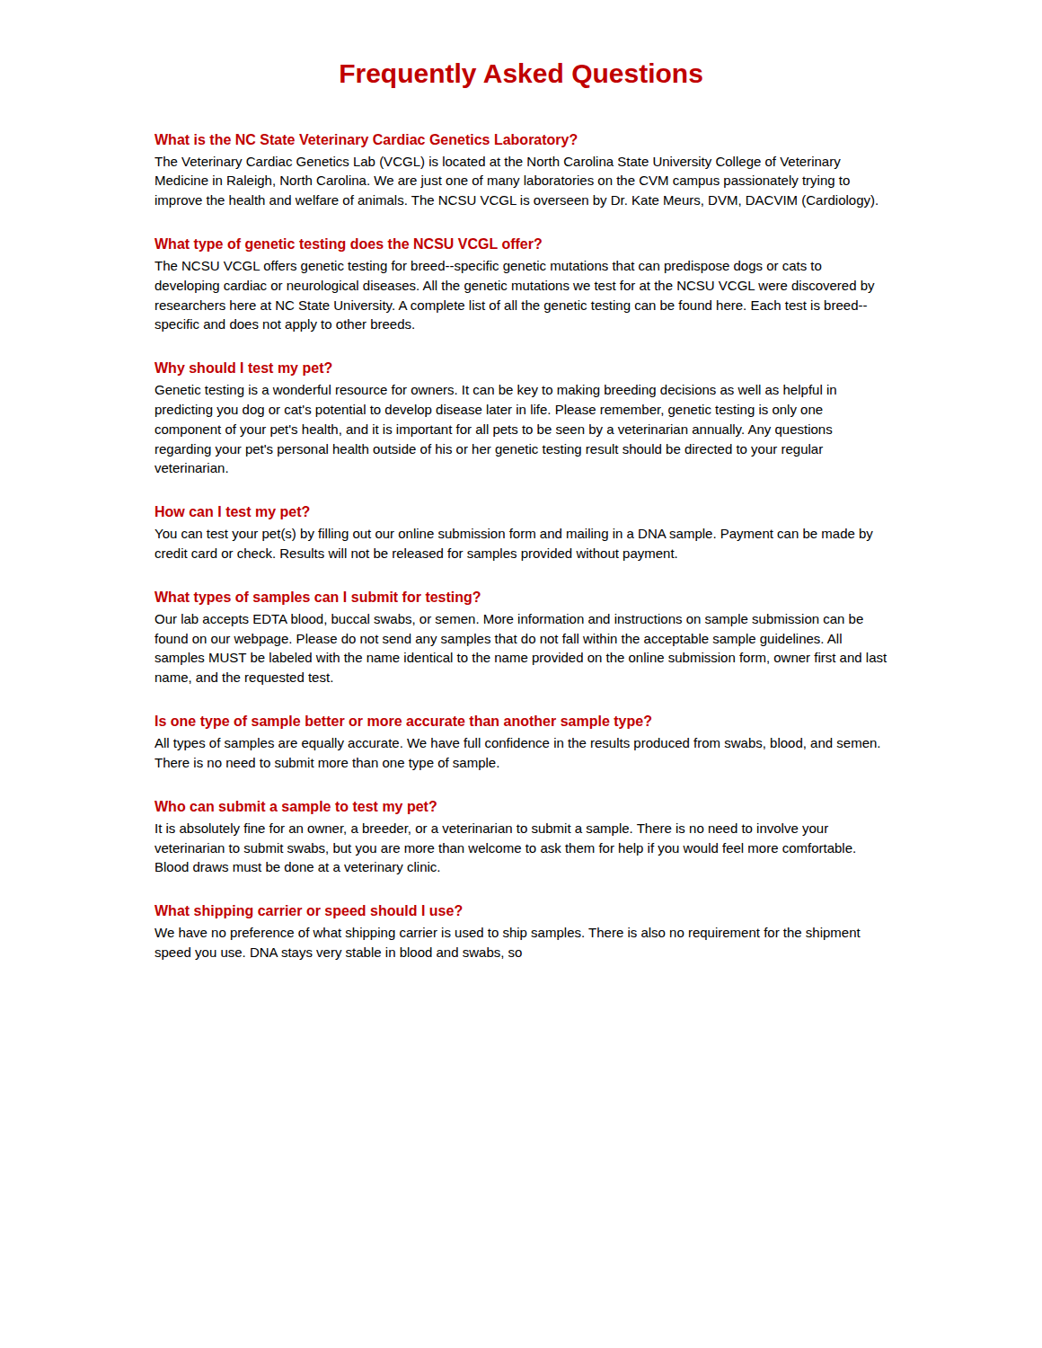Frequently Asked Questions
What is the NC State Veterinary Cardiac Genetics Laboratory?
The Veterinary Cardiac Genetics Lab (VCGL) is located at the North Carolina State University College of Veterinary Medicine in Raleigh, North Carolina. We are just one of many laboratories on the CVM campus passionately trying to improve the health and welfare of animals. The NCSU VCGL is overseen by Dr. Kate Meurs, DVM, DACVIM (Cardiology).
What type of genetic testing does the NCSU VCGL offer?
The NCSU VCGL offers genetic testing for breed--specific genetic mutations that can predispose dogs or cats to developing cardiac or neurological diseases. All the genetic mutations we test for at the NCSU VCGL were discovered by researchers here at NC State University. A complete list of all the genetic testing can be found here. Each test is breed--specific and does not apply to other breeds.
Why should I test my pet?
Genetic testing is a wonderful resource for owners. It can be key to making breeding decisions as well as helpful in predicting you dog or cat's potential to develop disease later in life. Please remember, genetic testing is only one component of your pet's health, and it is important for all pets to be seen by a veterinarian annually. Any questions regarding your pet's personal health outside of his or her genetic testing result should be directed to your regular veterinarian.
How can I test my pet?
You can test your pet(s) by filling out our online submission form and mailing in a DNA sample. Payment can be made by credit card or check. Results will not be released for samples provided without payment.
What types of samples can I submit for testing?
Our lab accepts EDTA blood, buccal swabs, or semen. More information and instructions on sample submission can be found on our webpage. Please do not send any samples that do not fall within the acceptable sample guidelines. All samples MUST be labeled with the name identical to the name provided on the online submission form, owner first and last name, and the requested test.
Is one type of sample better or more accurate than another sample type?
All types of samples are equally accurate. We have full confidence in the results produced from swabs, blood, and semen. There is no need to submit more than one type of sample.
Who can submit a sample to test my pet?
It is absolutely fine for an owner, a breeder, or a veterinarian to submit a sample. There is no need to involve your veterinarian to submit swabs, but you are more than welcome to ask them for help if you would feel more comfortable. Blood draws must be done at a veterinary clinic.
What shipping carrier or speed should I use?
We have no preference of what shipping carrier is used to ship samples. There is also no requirement for the shipment speed you use. DNA stays very stable in blood and swabs, so